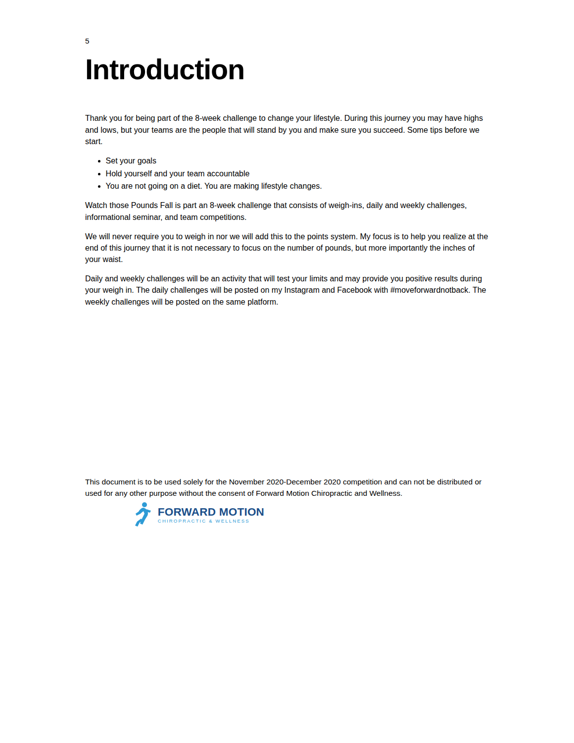5
Introduction
Thank you for being part of the 8-week challenge to change your lifestyle. During this journey you may have highs and lows, but your teams are the people that will stand by you and make sure you succeed. Some tips before we start.
Set your goals
Hold yourself and your team accountable
You are not going on a diet. You are making lifestyle changes.
Watch those Pounds Fall is part an 8-week challenge that consists of weigh-ins, daily and weekly challenges, informational seminar, and team competitions.
We will never require you to weigh in nor we will add this to the points system. My focus is to help you realize at the end of this journey that it is not necessary to focus on the number of pounds, but more importantly the inches of your waist.
Daily and weekly challenges will be an activity that will test your limits and may provide you positive results during your weigh in. The daily challenges will be posted on my Instagram and Facebook with #moveforwardnotback. The weekly challenges will be posted on the same platform.
This document is to be used solely for the November 2020-December 2020 competition and can not be distributed or used for any other purpose without the consent of Forward Motion Chiropractic and Wellness.
FORWARD MOTION CHIROPRACTIC & WELLNESS